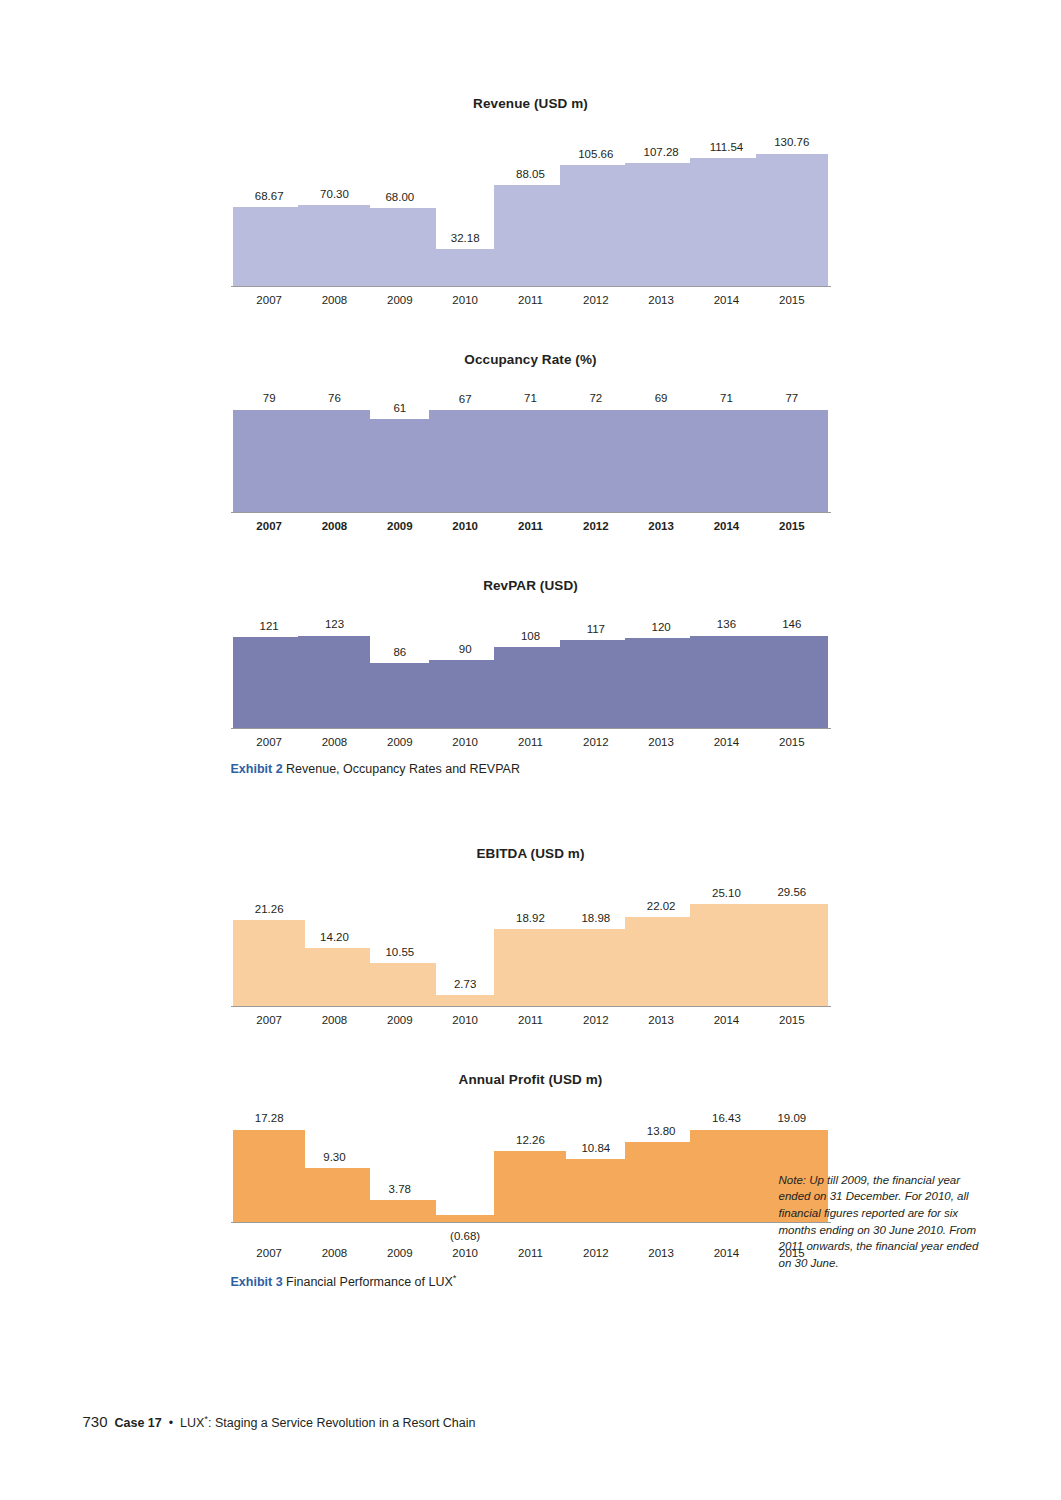Revenue (USD m)
68.67
70.30
68.00
32.18
88.05
105.66
107.28
111.54
130.76
200720082009201020112012201320142015
Occupancy Rate (%)
79
76
61
67
71
72
69
71
77
200720082009201020112012201320142015
RevPAR (USD)
121
123
86
90
108
117
120
136
146
200720082009201020112012201320142015
Exhibit 2 Revenue, Occupancy Rates and REVPAR
EBITDA (USD m)
21.26
14.20
10.55
2.73
18.92
18.98
22.02
25.10
29.56
200720082009201020112012201320142015
Annual Profit (USD m)
17.28
9.30
3.78
(0.68)
12.26
10.84
13.80
16.43
19.09
200720082009201020112012201320142015
Exhibit 3 Financial Performance of LUX*
Note: Up till 2009, the financial year ended on 31 December. For 2010, all financial figures reported are for six months ending on 30 June 2010. From 2011 onwards, the financial year ended on 30 June.
730 Case 17 • LUX*: Staging a Service Revolution in a Resort Chain